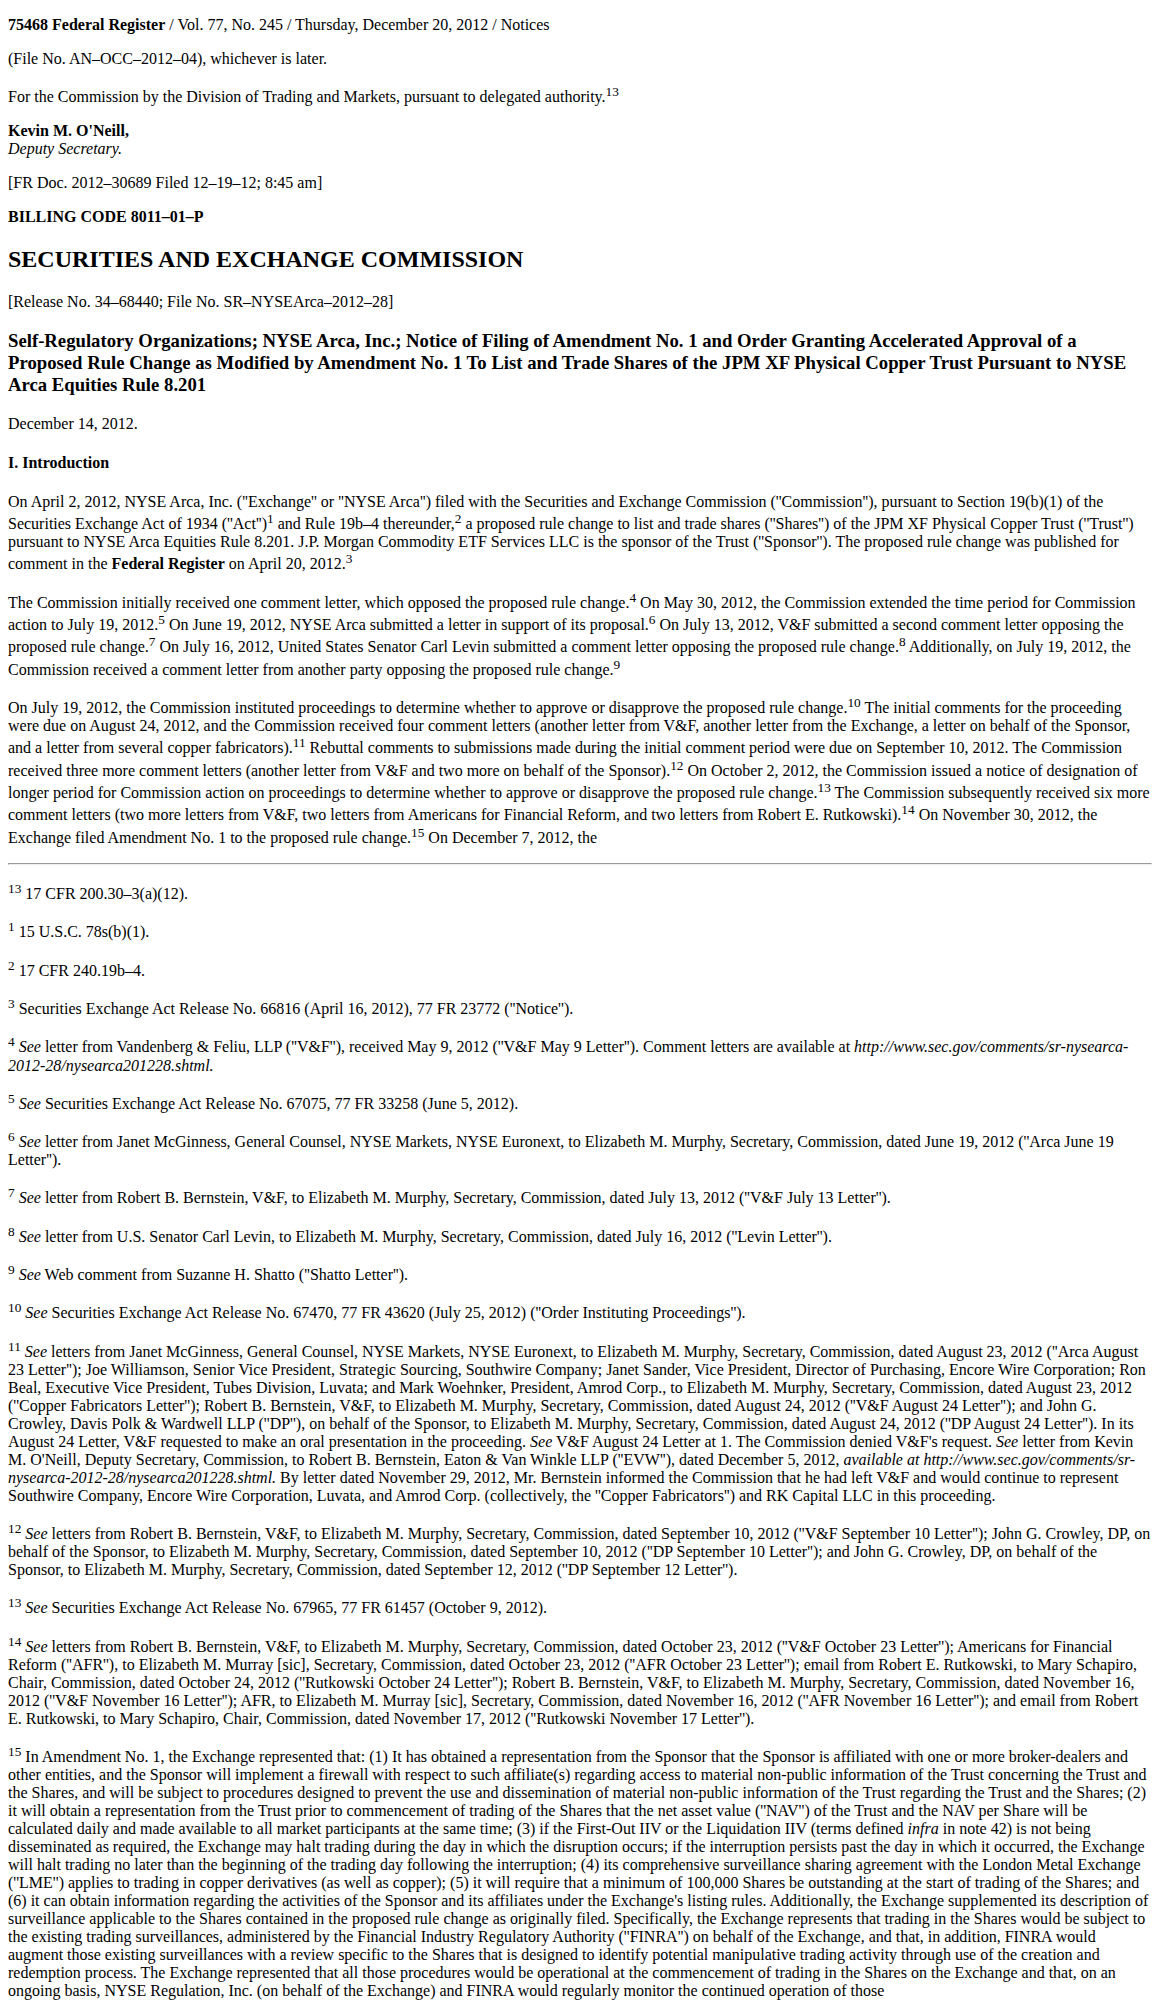75468 Federal Register / Vol. 77, No. 245 / Thursday, December 20, 2012 / Notices
(File No. AN–OCC–2012–04), whichever is later.
For the Commission by the Division of Trading and Markets, pursuant to delegated authority.13
Kevin M. O'Neill,
Deputy Secretary.
[FR Doc. 2012–30689 Filed 12–19–12; 8:45 am]
BILLING CODE 8011–01–P
SECURITIES AND EXCHANGE COMMISSION
[Release No. 34–68440; File No. SR–NYSEArca–2012–28]
Self-Regulatory Organizations; NYSE Arca, Inc.; Notice of Filing of Amendment No. 1 and Order Granting Accelerated Approval of a Proposed Rule Change as Modified by Amendment No. 1 To List and Trade Shares of the JPM XF Physical Copper Trust Pursuant to NYSE Arca Equities Rule 8.201
December 14, 2012.
I. Introduction
On April 2, 2012, NYSE Arca, Inc. (''Exchange'' or ''NYSE Arca'') filed with the Securities and Exchange Commission (''Commission''), pursuant to Section 19(b)(1) of the Securities Exchange Act of 1934 (''Act'')1 and Rule 19b–4 thereunder,2 a proposed rule change to list and trade shares (''Shares'') of the JPM XF Physical Copper Trust (''Trust'') pursuant to NYSE Arca Equities Rule 8.201. J.P. Morgan Commodity ETF Services LLC is the sponsor of the Trust (''Sponsor''). The proposed rule change was published for comment in the Federal Register on April 20, 2012.3
The Commission initially received one comment letter, which opposed the proposed rule change.4 On May 30, 2012, the Commission extended the time period for Commission action to July 19, 2012.5 On June 19, 2012, NYSE Arca submitted a letter in support of its proposal.6 On July 13, 2012, V&F submitted a second comment letter opposing the proposed rule change.7 On July 16, 2012, United States Senator Carl Levin submitted a comment letter opposing the proposed rule change.8 Additionally, on July 19, 2012, the Commission received a comment letter from another party opposing the proposed rule change.9
On July 19, 2012, the Commission instituted proceedings to determine whether to approve or disapprove the proposed rule change.10 The initial comments for the proceeding were due on August 24, 2012, and the Commission received four comment letters (another letter from V&F, another letter from the Exchange, a letter on behalf of the Sponsor, and a letter from several copper fabricators).11 Rebuttal comments to submissions made during the initial comment period were due on September 10, 2012. The Commission received three more comment letters (another letter from V&F and two more on behalf of the Sponsor).12 On October 2, 2012, the Commission issued a notice of designation of longer period for Commission action on proceedings to determine whether to approve or disapprove the proposed rule change.13 The Commission subsequently received six more comment letters (two more letters from V&F, two letters from Americans for Financial Reform, and two letters from Robert E. Rutkowski).14 On November 30, 2012, the Exchange filed Amendment No. 1 to the proposed rule change.15 On December 7, 2012, the
13 17 CFR 200.30–3(a)(12).
1 15 U.S.C. 78s(b)(1).
2 17 CFR 240.19b–4.
3 Securities Exchange Act Release No. 66816 (April 16, 2012), 77 FR 23772 (''Notice'').
4 See letter from Vandenberg & Feliu, LLP (''V&F''), received May 9, 2012 (''V&F May 9 Letter''). Comment letters are available at http://www.sec.gov/comments/sr-nysearca-2012-28/nysearca201228.shtml.
5 See Securities Exchange Act Release No. 67075, 77 FR 33258 (June 5, 2012).
6 See letter from Janet McGinness, General Counsel, NYSE Markets, NYSE Euronext, to Elizabeth M. Murphy, Secretary, Commission, dated June 19, 2012 (''Arca June 19 Letter'').
7 See letter from Robert B. Bernstein, V&F, to Elizabeth M. Murphy, Secretary, Commission, dated July 13, 2012 (''V&F July 13 Letter'').
8 See letter from U.S. Senator Carl Levin, to Elizabeth M. Murphy, Secretary, Commission, dated July 16, 2012 (''Levin Letter'').
9 See Web comment from Suzanne H. Shatto (''Shatto Letter'').
10 See Securities Exchange Act Release No. 67470, 77 FR 43620 (July 25, 2012) (''Order Instituting Proceedings'').
11 See letters from Janet McGinness, General Counsel, NYSE Markets, NYSE Euronext, to Elizabeth M. Murphy, Secretary, Commission, dated August 23, 2012 (''Arca August 23 Letter''); Joe Williamson, Senior Vice President, Strategic Sourcing, Southwire Company; Janet Sander, Vice President, Director of Purchasing, Encore Wire Corporation; Ron Beal, Executive Vice President, Tubes Division, Luvata; and Mark Woehnker, President, Amrod Corp., to Elizabeth M. Murphy, Secretary, Commission, dated August 23, 2012 (''Copper Fabricators Letter''); Robert B. Bernstein, V&F, to Elizabeth M. Murphy, Secretary, Commission, dated August 24, 2012 (''V&F August 24 Letter''); and John G. Crowley, Davis Polk & Wardwell LLP (''DP''), on behalf of the Sponsor, to Elizabeth M. Murphy, Secretary, Commission, dated August 24, 2012 (''DP August 24 Letter''). In its August 24 Letter, V&F requested to make an oral presentation in the proceeding. See V&F August 24 Letter at 1. The Commission denied V&F's request. See letter from Kevin M. O'Neill, Deputy Secretary, Commission, to Robert B. Bernstein, Eaton & Van Winkle LLP (''EVW''), dated December 5, 2012, available at http://www.sec.gov/comments/sr-nysearca-2012-28/nysearca201228.shtml. By letter dated November 29, 2012, Mr. Bernstein informed the Commission that he had left V&F and would continue to represent Southwire Company, Encore Wire Corporation, Luvata, and Amrod Corp. (collectively, the ''Copper Fabricators'') and RK Capital LLC in this proceeding.
12 See letters from Robert B. Bernstein, V&F, to Elizabeth M. Murphy, Secretary, Commission, dated September 10, 2012 (''V&F September 10 Letter''); John G. Crowley, DP, on behalf of the Sponsor, to Elizabeth M. Murphy, Secretary, Commission, dated September 10, 2012 (''DP September 10 Letter''); and John G. Crowley, DP, on behalf of the Sponsor, to Elizabeth M. Murphy, Secretary, Commission, dated September 12, 2012 (''DP September 12 Letter'').
13 See Securities Exchange Act Release No. 67965, 77 FR 61457 (October 9, 2012).
14 See letters from Robert B. Bernstein, V&F, to Elizabeth M. Murphy, Secretary, Commission, dated October 23, 2012 (''V&F October 23 Letter''); Americans for Financial Reform (''AFR''), to Elizabeth M. Murray [sic], Secretary, Commission, dated October 23, 2012 (''AFR October 23 Letter''); email from Robert E. Rutkowski, to Mary Schapiro, Chair, Commission, dated October 24, 2012 (''Rutkowski October 24 Letter''); Robert B. Bernstein, V&F, to Elizabeth M. Murphy, Secretary, Commission, dated November 16, 2012 (''V&F November 16 Letter''); AFR, to Elizabeth M. Murray [sic], Secretary, Commission, dated November 16, 2012 (''AFR November 16 Letter''); and email from Robert E. Rutkowski, to Mary Schapiro, Chair, Commission, dated November 17, 2012 (''Rutkowski November 17 Letter'').
15 In Amendment No. 1, the Exchange represented that: (1) It has obtained a representation from the Sponsor that the Sponsor is affiliated with one or more broker-dealers and other entities, and the Sponsor will implement a firewall with respect to such affiliate(s) regarding access to material non-public information of the Trust concerning the Trust and the Shares, and will be subject to procedures designed to prevent the use and dissemination of material non-public information of the Trust regarding the Trust and the Shares; (2) it will obtain a representation from the Trust prior to commencement of trading of the Shares that the net asset value (''NAV'') of the Trust and the NAV per Share will be calculated daily and made available to all market participants at the same time; (3) if the First-Out IIV or the Liquidation IIV (terms defined infra in note 42) is not being disseminated as required, the Exchange may halt trading during the day in which the disruption occurs; if the interruption persists past the day in which it occurred, the Exchange will halt trading no later than the beginning of the trading day following the interruption; (4) its comprehensive surveillance sharing agreement with the London Metal Exchange (''LME'') applies to trading in copper derivatives (as well as copper); (5) it will require that a minimum of 100,000 Shares be outstanding at the start of trading of the Shares; and (6) it can obtain information regarding the activities of the Sponsor and its affiliates under the Exchange's listing rules. Additionally, the Exchange supplemented its description of surveillance applicable to the Shares contained in the proposed rule change as originally filed. Specifically, the Exchange represents that trading in the Shares would be subject to the existing trading surveillances, administered by the Financial Industry Regulatory Authority (''FINRA'') on behalf of the Exchange, and that, in addition, FINRA would augment those existing surveillances with a review specific to the Shares that is designed to identify potential manipulative trading activity through use of the creation and redemption process. The Exchange represented that all those procedures would be operational at the commencement of trading in the Shares on the Exchange and that, on an ongoing basis, NYSE Regulation, Inc. (on behalf of the Exchange) and FINRA would regularly monitor the continued operation of those